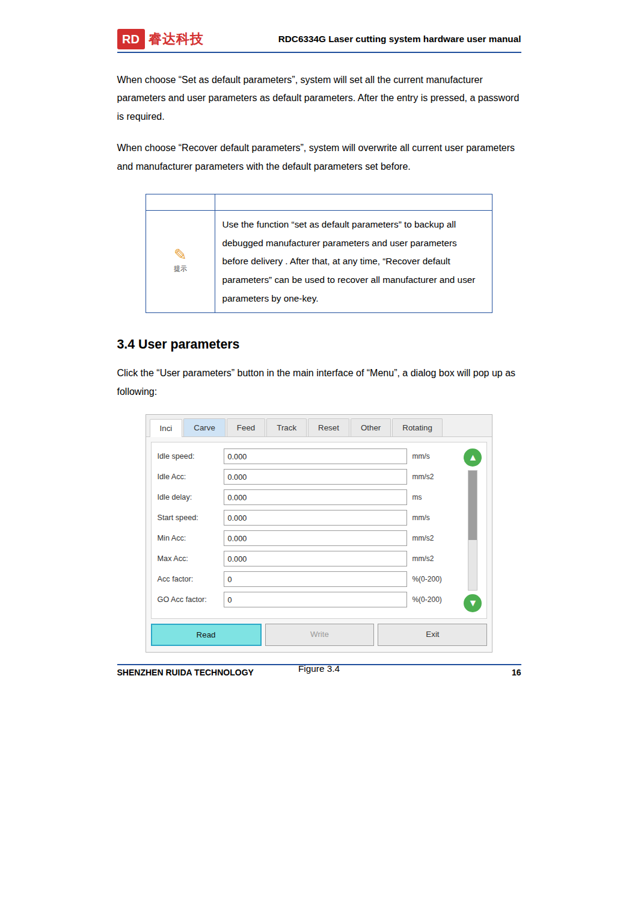RD
睿达科技
RDC6334G Laser cutting system hardware user manual
When choose “Set as default parameters”, system will set all the current manufacturer parameters and user parameters as default parameters. After the entry is pressed, a password is required.
When choose “Recover default parameters”, system will overwrite all current user parameters and manufacturer parameters with the default parameters set before.
| ✎ 提示 | Use the function “set as default parameters” to backup all debugged manufacturer parameters and user parameters before delivery . After that, at any time, “Recover default parameters” can be used to recover all manufacturer and user parameters by one-key. |
3.4 User parameters
Click the “User parameters” button in the main interface of “Menu”, a dialog box will pop up as following:
Inci
Carve
Feed
Track
Reset
Other
Rotating
Idle speed:
0.000
mm/s
Idle Acc:
0.000
mm/s2
Idle delay:
0.000
ms
Start speed:
0.000
mm/s
Min Acc:
0.000
mm/s2
Max Acc:
0.000
mm/s2
Acc factor:
0
%(0-200)
GO Acc factor:
0
%(0-200)
▲
▼
Read
Write
Exit
Figure 3.4
SHENZHEN RUIDA TECHNOLOGY
16